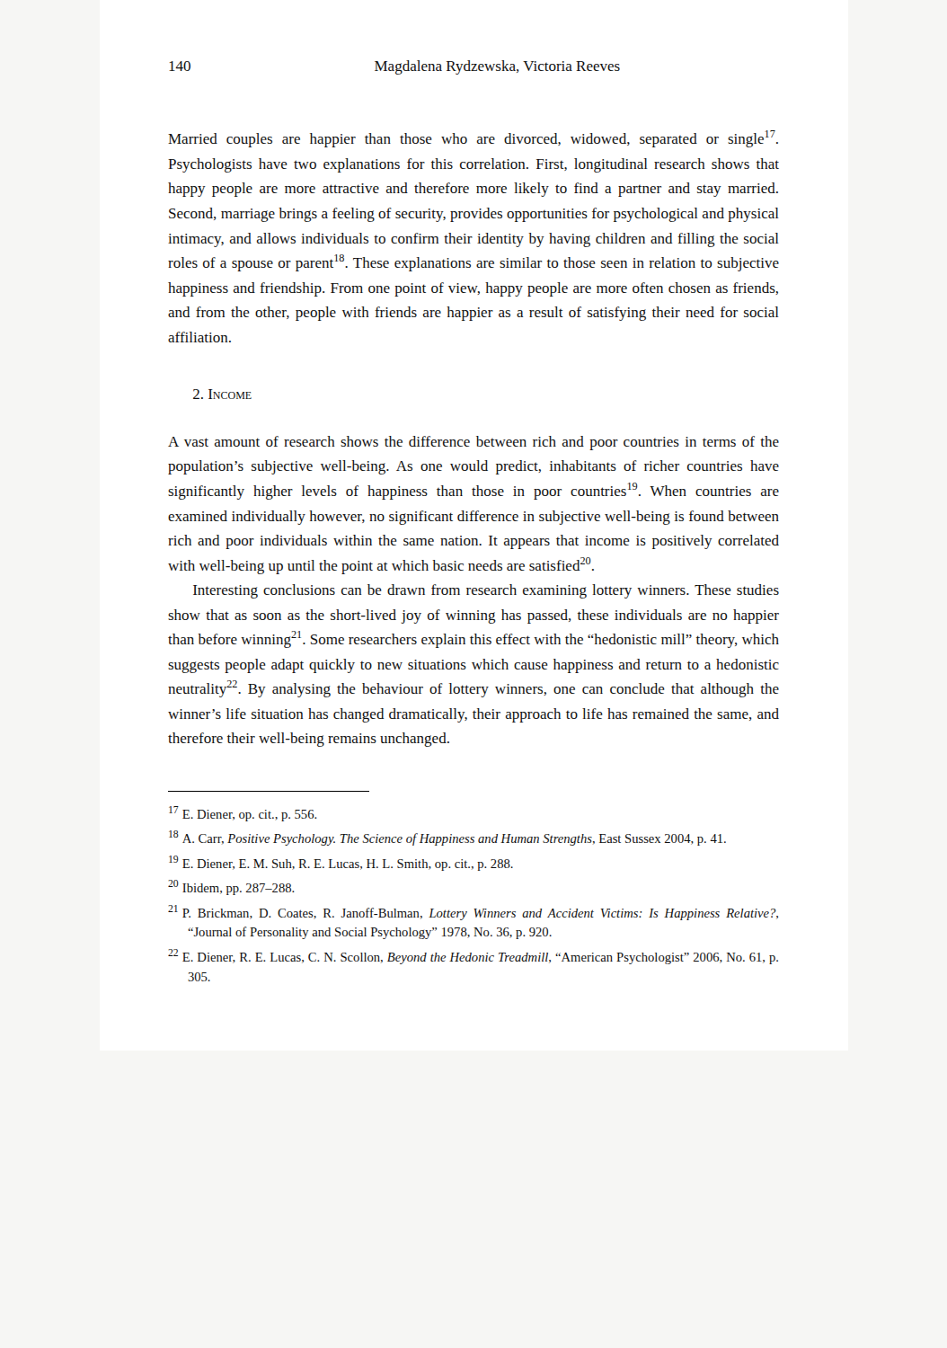140 Magdalena Rydzewska, Victoria Reeves
Married couples are happier than those who are divorced, widowed, separated or single17. Psychologists have two explanations for this correlation. First, longitudinal research shows that happy people are more attractive and therefore more likely to find a partner and stay married. Second, marriage brings a feeling of security, provides opportunities for psychological and physical intimacy, and allows individuals to confirm their identity by having children and filling the social roles of a spouse or parent18. These explanations are similar to those seen in relation to subjective happiness and friendship. From one point of view, happy people are more often chosen as friends, and from the other, people with friends are happier as a result of satisfying their need for social affiliation.
2. Income
A vast amount of research shows the difference between rich and poor countries in terms of the population’s subjective well-being. As one would predict, inhabitants of richer countries have significantly higher levels of happiness than those in poor countries19. When countries are examined individually however, no significant difference in subjective well-being is found between rich and poor individuals within the same nation. It appears that income is positively correlated with well-being up until the point at which basic needs are satisfied20.
Interesting conclusions can be drawn from research examining lottery winners. These studies show that as soon as the short-lived joy of winning has passed, these individuals are no happier than before winning21. Some researchers explain this effect with the “hedonistic mill” theory, which suggests people adapt quickly to new situations which cause happiness and return to a hedonistic neutrality22. By analysing the behaviour of lottery winners, one can conclude that although the winner’s life situation has changed dramatically, their approach to life has remained the same, and therefore their well-being remains unchanged.
17 E. Diener, op. cit., p. 556.
18 A. Carr, Positive Psychology. The Science of Happiness and Human Strengths, East Sussex 2004, p. 41.
19 E. Diener, E. M. Suh, R. E. Lucas, H. L. Smith, op. cit., p. 288.
20 Ibidem, pp. 287–288.
21 P. Brickman, D. Coates, R. Janoff-Bulman, Lottery Winners and Accident Victims: Is Happiness Relative?, “Journal of Personality and Social Psychology” 1978, No. 36, p. 920.
22 E. Diener, R. E. Lucas, C. N. Scollon, Beyond the Hedonic Treadmill, “American Psychologist” 2006, No. 61, p. 305.